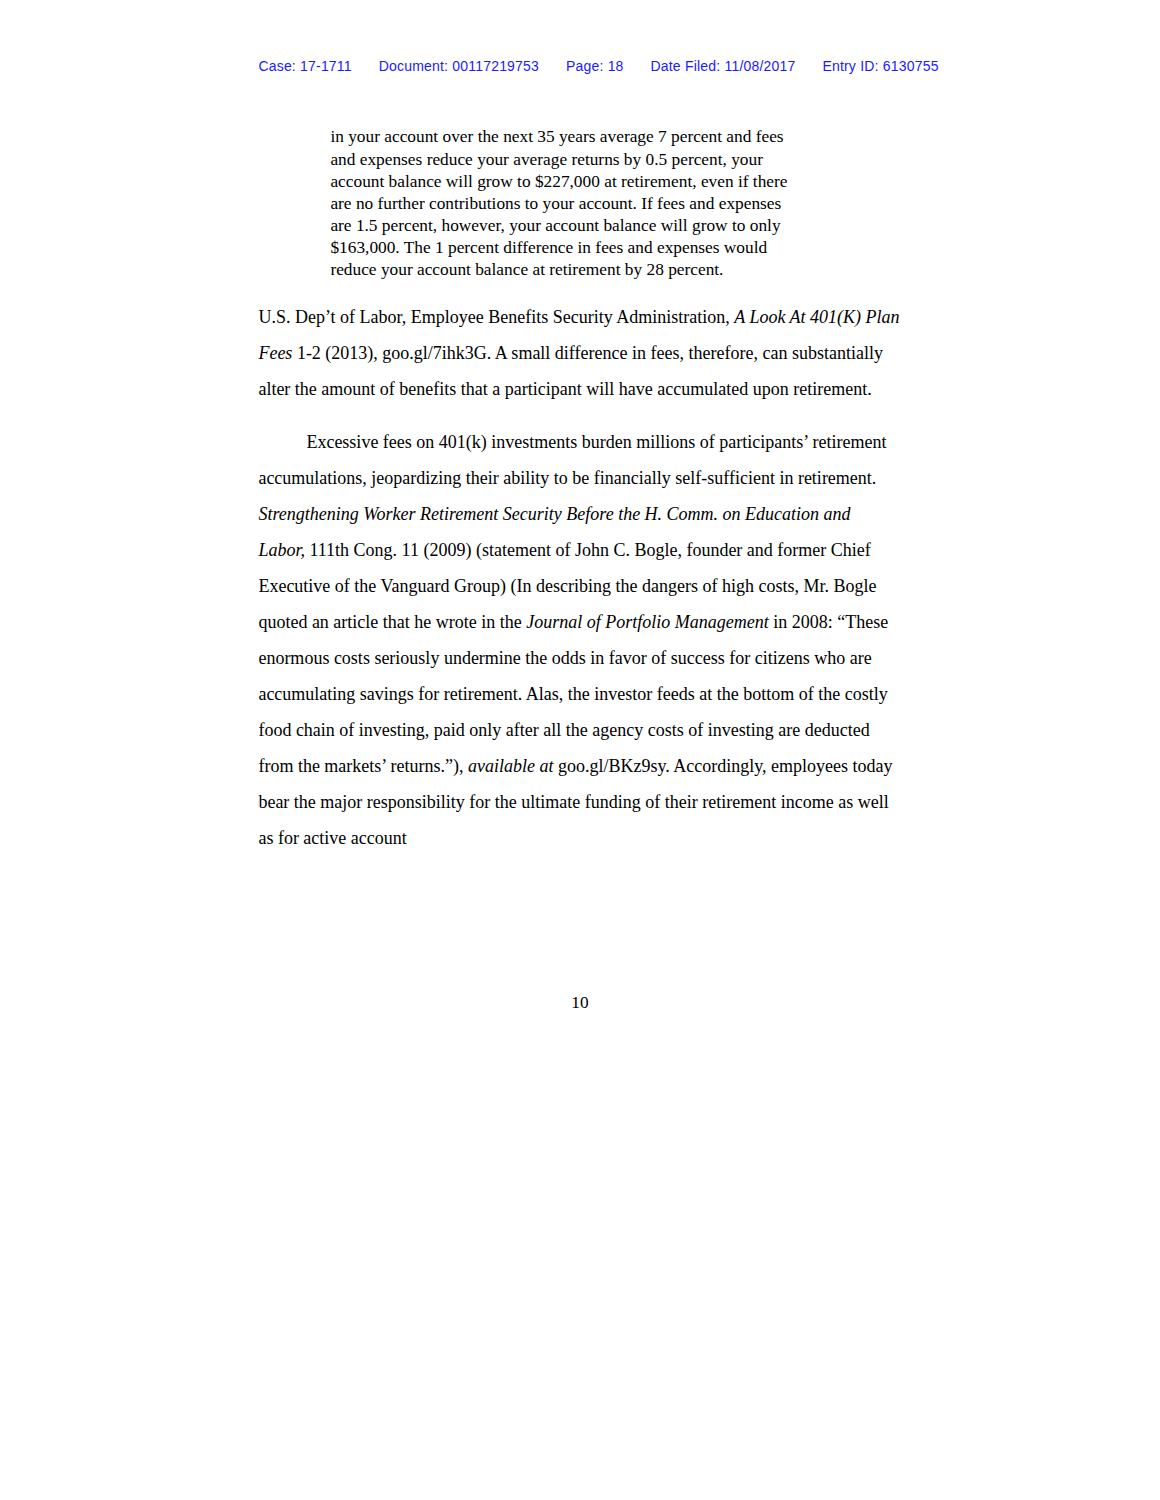Case: 17-1711 Document: 00117219753 Page: 18 Date Filed: 11/08/2017 Entry ID: 6130755
in your account over the next 35 years average 7 percent and fees and expenses reduce your average returns by 0.5 percent, your account balance will grow to $227,000 at retirement, even if there are no further contributions to your account. If fees and expenses are 1.5 percent, however, your account balance will grow to only $163,000. The 1 percent difference in fees and expenses would reduce your account balance at retirement by 28 percent.
U.S. Dep’t of Labor, Employee Benefits Security Administration, A Look At 401(K) Plan Fees 1-2 (2013), goo.gl/7ihk3G. A small difference in fees, therefore, can substantially alter the amount of benefits that a participant will have accumulated upon retirement.
Excessive fees on 401(k) investments burden millions of participants’ retirement accumulations, jeopardizing their ability to be financially self-sufficient in retirement. Strengthening Worker Retirement Security Before the H. Comm. on Education and Labor, 111th Cong. 11 (2009) (statement of John C. Bogle, founder and former Chief Executive of the Vanguard Group) (In describing the dangers of high costs, Mr. Bogle quoted an article that he wrote in the Journal of Portfolio Management in 2008: “These enormous costs seriously undermine the odds in favor of success for citizens who are accumulating savings for retirement. Alas, the investor feeds at the bottom of the costly food chain of investing, paid only after all the agency costs of investing are deducted from the markets’ returns.”), available at goo.gl/BKz9sy. Accordingly, employees today bear the major responsibility for the ultimate funding of their retirement income as well as for active account
10